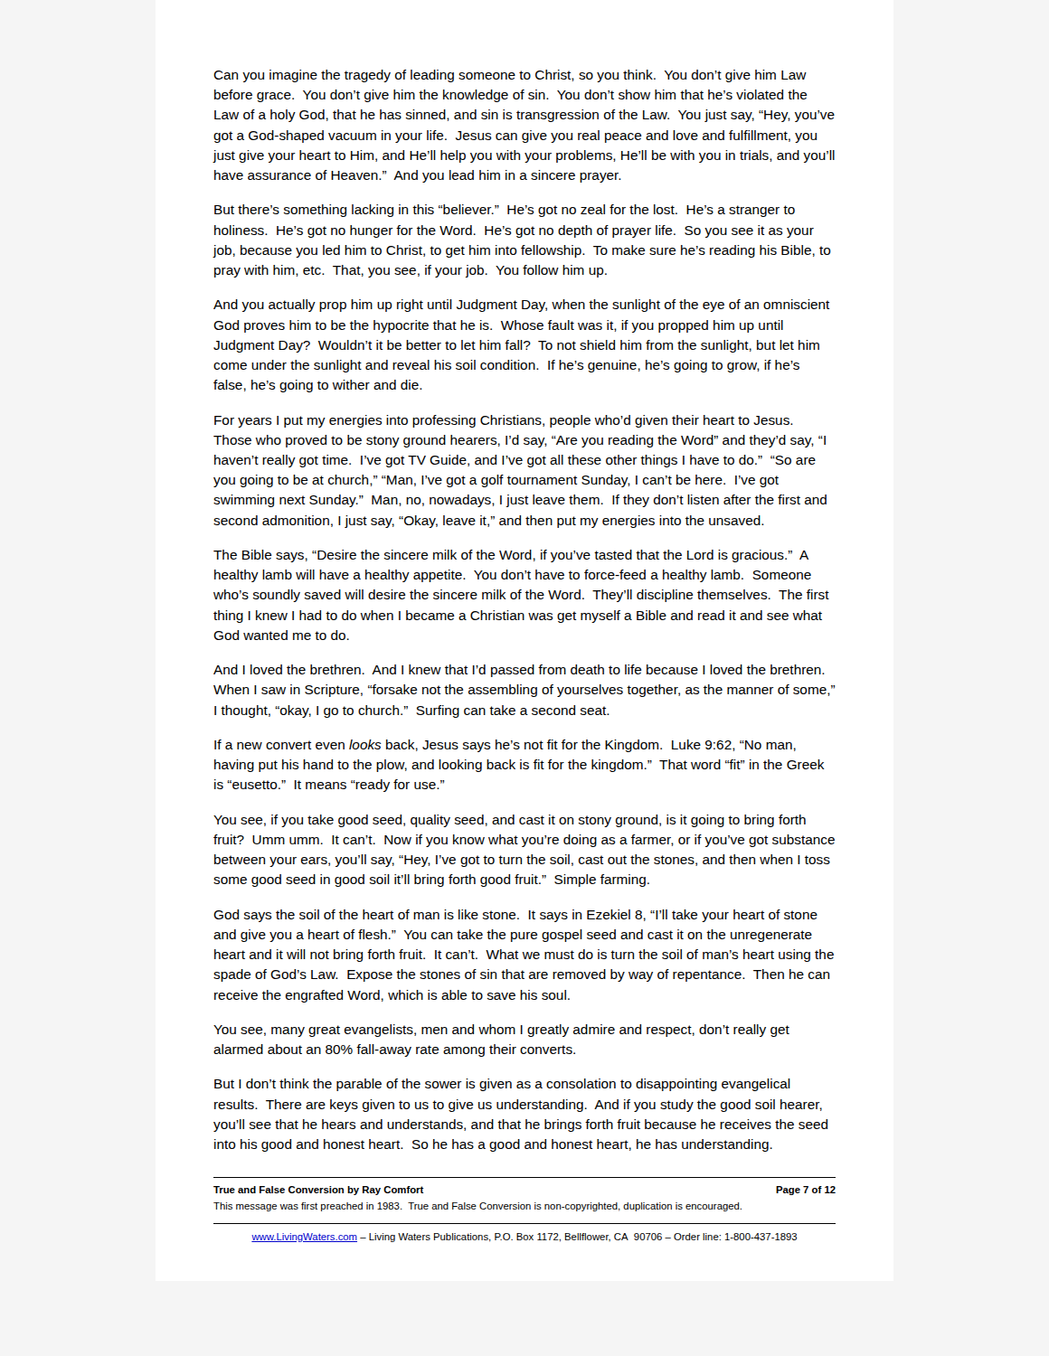Can you imagine the tragedy of leading someone to Christ, so you think. You don’t give him Law before grace. You don’t give him the knowledge of sin. You don’t show him that he’s violated the Law of a holy God, that he has sinned, and sin is transgression of the Law. You just say, “Hey, you’ve got a God-shaped vacuum in your life. Jesus can give you real peace and love and fulfillment, you just give your heart to Him, and He’ll help you with your problems, He’ll be with you in trials, and you’ll have assurance of Heaven.” And you lead him in a sincere prayer.
But there’s something lacking in this “believer.” He’s got no zeal for the lost. He’s a stranger to holiness. He’s got no hunger for the Word. He’s got no depth of prayer life. So you see it as your job, because you led him to Christ, to get him into fellowship. To make sure he’s reading his Bible, to pray with him, etc. That, you see, if your job. You follow him up.
And you actually prop him up right until Judgment Day, when the sunlight of the eye of an omniscient God proves him to be the hypocrite that he is. Whose fault was it, if you propped him up until Judgment Day? Wouldn’t it be better to let him fall? To not shield him from the sunlight, but let him come under the sunlight and reveal his soil condition. If he’s genuine, he’s going to grow, if he’s false, he’s going to wither and die.
For years I put my energies into professing Christians, people who’d given their heart to Jesus. Those who proved to be stony ground hearers, I’d say, “Are you reading the Word” and they’d say, “I haven’t really got time. I’ve got TV Guide, and I’ve got all these other things I have to do.” “So are you going to be at church,” “Man, I’ve got a golf tournament Sunday, I can’t be here. I’ve got swimming next Sunday.” Man, no, nowadays, I just leave them. If they don’t listen after the first and second admonition, I just say, “Okay, leave it,” and then put my energies into the unsaved.
The Bible says, “Desire the sincere milk of the Word, if you’ve tasted that the Lord is gracious.” A healthy lamb will have a healthy appetite. You don’t have to force-feed a healthy lamb. Someone who’s soundly saved will desire the sincere milk of the Word. They’ll discipline themselves. The first thing I knew I had to do when I became a Christian was get myself a Bible and read it and see what God wanted me to do.
And I loved the brethren. And I knew that I’d passed from death to life because I loved the brethren. When I saw in Scripture, “forsake not the assembling of yourselves together, as the manner of some,” I thought, “okay, I go to church.” Surfing can take a second seat.
If a new convert even looks back, Jesus says he’s not fit for the Kingdom. Luke 9:62, “No man, having put his hand to the plow, and looking back is fit for the kingdom.” That word “fit” in the Greek is “eusetto.” It means “ready for use.”
You see, if you take good seed, quality seed, and cast it on stony ground, is it going to bring forth fruit? Umm umm. It can’t. Now if you know what you’re doing as a farmer, or if you’ve got substance between your ears, you’ll say, “Hey, I’ve got to turn the soil, cast out the stones, and then when I toss some good seed in good soil it’ll bring forth good fruit.” Simple farming.
God says the soil of the heart of man is like stone. It says in Ezekiel 8, “I’ll take your heart of stone and give you a heart of flesh.” You can take the pure gospel seed and cast it on the unregenerate heart and it will not bring forth fruit. It can’t. What we must do is turn the soil of man’s heart using the spade of God’s Law. Expose the stones of sin that are removed by way of repentance. Then he can receive the engrafted Word, which is able to save his soul.
You see, many great evangelists, men and whom I greatly admire and respect, don’t really get alarmed about an 80% fall-away rate among their converts.
But I don’t think the parable of the sower is given as a consolation to disappointing evangelical results. There are keys given to us to give us understanding. And if you study the good soil hearer, you’ll see that he hears and understands, and that he brings forth fruit because he receives the seed into his good and honest heart. So he has a good and honest heart, he has understanding.
True and False Conversion by Ray Comfort Page 7 of 12
This message was first preached in 1983. True and False Conversion is non-copyrighted, duplication is encouraged.
www.LivingWaters.com – Living Waters Publications, P.O. Box 1172, Bellflower, CA 90706 – Order line: 1-800-437-1893